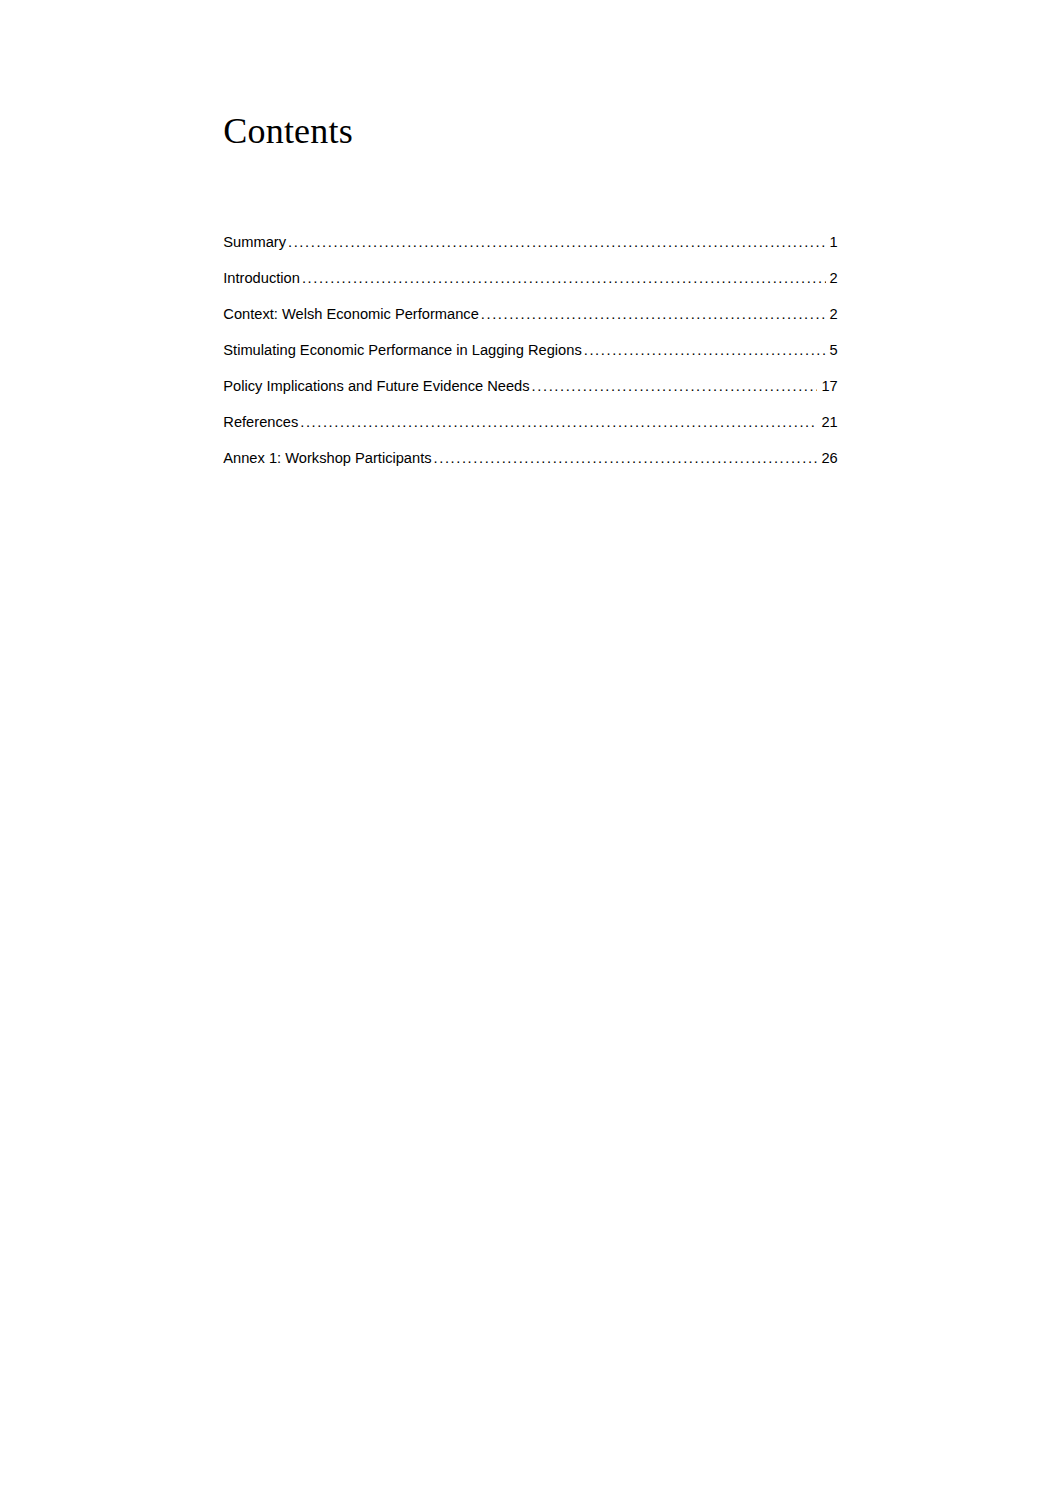Contents
Summary ........................................................................................................................... 1
Introduction ....................................................................................................................... 2
Context: Welsh Economic Performance ............................................................................... 2
Stimulating Economic Performance in Lagging Regions ....................................................... 5
Policy Implications and Future Evidence Needs ................................................................. 17
References ....................................................................................................................... 21
Annex 1: Workshop Participants ....................................................................................... 26